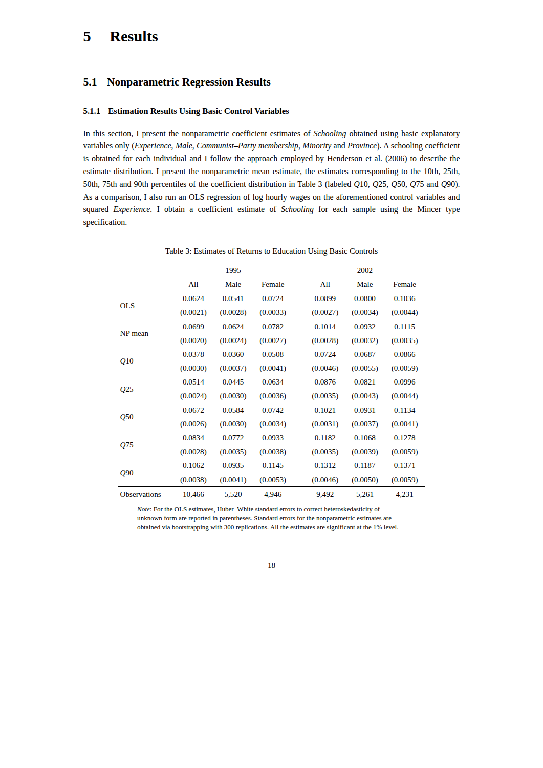5 Results
5.1 Nonparametric Regression Results
5.1.1 Estimation Results Using Basic Control Variables
In this section, I present the nonparametric coefficient estimates of Schooling obtained using basic explanatory variables only (Experience, Male, Communist–Party membership, Minority and Province). A schooling coefficient is obtained for each individual and I follow the approach employed by Henderson et al. (2006) to describe the estimate distribution. I present the nonparametric mean estimate, the estimates corresponding to the 10th, 25th, 50th, 75th and 90th percentiles of the coefficient distribution in Table 3 (labeled Q10, Q25, Q50, Q75 and Q90). As a comparison, I also run an OLS regression of log hourly wages on the aforementioned control variables and squared Experience. I obtain a coefficient estimate of Schooling for each sample using the Mincer type specification.
Table 3: Estimates of Returns to Education Using Basic Controls
| | 1995 | | 2002 |
| | All | Male | Female | | All | Male | Female |
| OLS | 0.0624 | 0.0541 | 0.0724 | | 0.0899 | 0.0800 | 0.1036 |
| (0.0021) | (0.0028) | (0.0033) | | (0.0027) | (0.0034) | (0.0044) |
| NP mean | 0.0699 | 0.0624 | 0.0782 | | 0.1014 | 0.0932 | 0.1115 |
| (0.0020) | (0.0024) | (0.0027) | | (0.0028) | (0.0032) | (0.0035) |
| Q 10 | 0.0378 | 0.0360 | 0.0508 | | 0.0724 | 0.0687 | 0.0866 |
| (0.0030) | (0.0037) | (0.0041) | | (0.0046) | (0.0055) | (0.0059) |
| Q 25 | 0.0514 | 0.0445 | 0.0634 | | 0.0876 | 0.0821 | 0.0996 |
| (0.0024) | (0.0030) | (0.0036) | | (0.0035) | (0.0043) | (0.0044) |
| Q 50 | 0.0672 | 0.0584 | 0.0742 | | 0.1021 | 0.0931 | 0.1134 |
| (0.0026) | (0.0030) | (0.0034) | | (0.0031) | (0.0037) | (0.0041) |
| Q 75 | 0.0834 | 0.0772 | 0.0933 | | 0.1182 | 0.1068 | 0.1278 |
| (0.0028) | (0.0035) | (0.0038) | | (0.0035) | (0.0039) | (0.0059) |
| Q 90 | 0.1062 | 0.0935 | 0.1145 | | 0.1312 | 0.1187 | 0.1371 |
| (0.0038) | (0.0041) | (0.0053) | | (0.0046) | (0.0050) | (0.0059) |
| Observations | 10,466 | 5,520 | 4,946 | | 9,492 | 5,261 | 4,231 |
Note: For the OLS estimates, Huber–White standard errors to correct heteroskedasticity of unknown form are reported in parentheses. Standard errors for the nonparametric estimates are obtained via bootstrapping with 300 replications. All the estimates are significant at the 1% level.
18